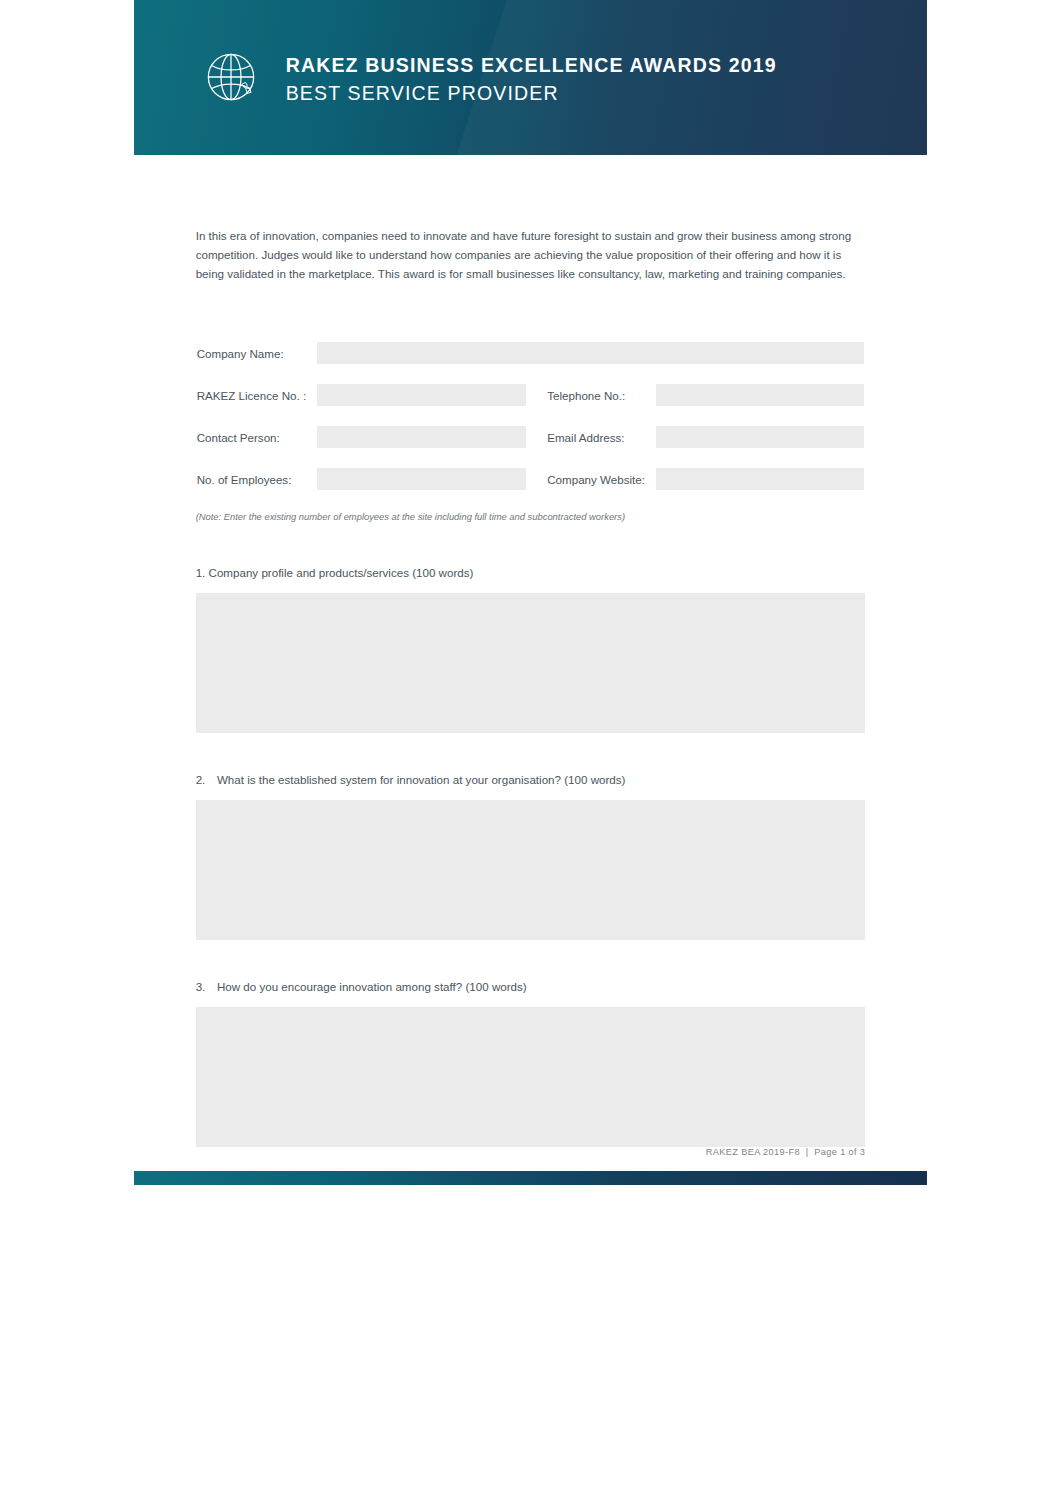RAKEZ Business Excellence Awards 2019
Best Service Provider
In this era of innovation, companies need to innovate and have future foresight to sustain and grow their business among strong competition. Judges would like to understand how companies are achieving the value proposition of their offering and how it is being validated in the marketplace. This award is for small businesses like consultancy, law, marketing and training companies.
| Company Name: | |
| RAKEZ Licence No. : | | | Telephone No.: | |
| Contact Person: | | | Email Address: | |
| No. of Employees: | | | Company Website: | |
(Note: Enter the existing number of employees at the site including full time and subcontracted workers)
1. Company profile and products/services (100 words)
2. What is the established system for innovation at your organisation? (100 words)
3. How do you encourage innovation among staff? (100 words)
RAKEZ BEA 2019-F8 | Page 1 of 3